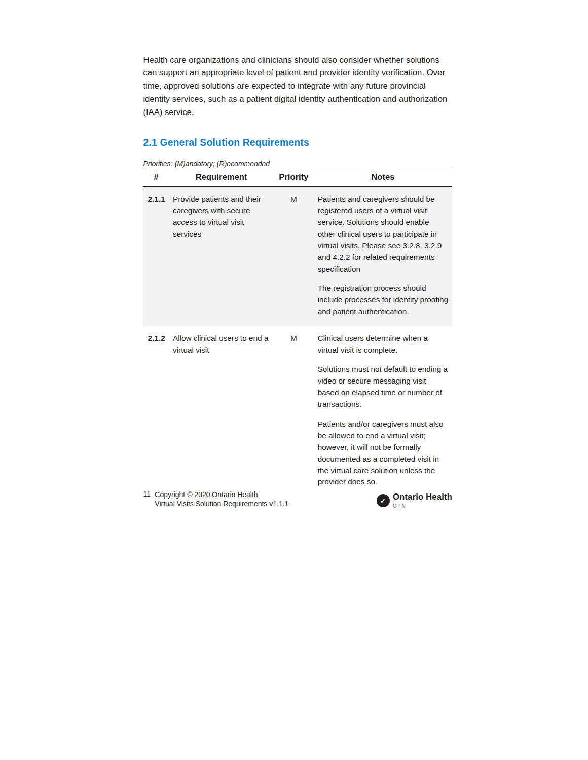Health care organizations and clinicians should also consider whether solutions can support an appropriate level of patient and provider identity verification. Over time, approved solutions are expected to integrate with any future provincial identity services, such as a patient digital identity authentication and authorization (IAA) service.
2.1 General Solution Requirements
Priorities: (M)andatory; (R)ecommended
| # | Requirement | Priority | Notes |
| --- | --- | --- | --- |
| 2.1.1 | Provide patients and their caregivers with secure access to virtual visit services | M | Patients and caregivers should be registered users of a virtual visit service. Solutions should enable other clinical users to participate in virtual visits. Please see 3.2.8, 3.2.9 and 4.2.2 for related requirements specification The registration process should include processes for identity proofing and patient authentication. |
| 2.1.2 | Allow clinical users to end a virtual visit | M | Clinical users determine when a virtual visit is complete. Solutions must not default to ending a video or secure messaging visit based on elapsed time or number of transactions. Patients and/or caregivers must also be allowed to end a virtual visit; however, it will not be formally documented as a completed visit in the virtual care solution unless the provider does so. |
11
Copyright © 2020 Ontario Health
Virtual Visits Solution Requirements v1.1.1
✓ Ontario Health
OTN